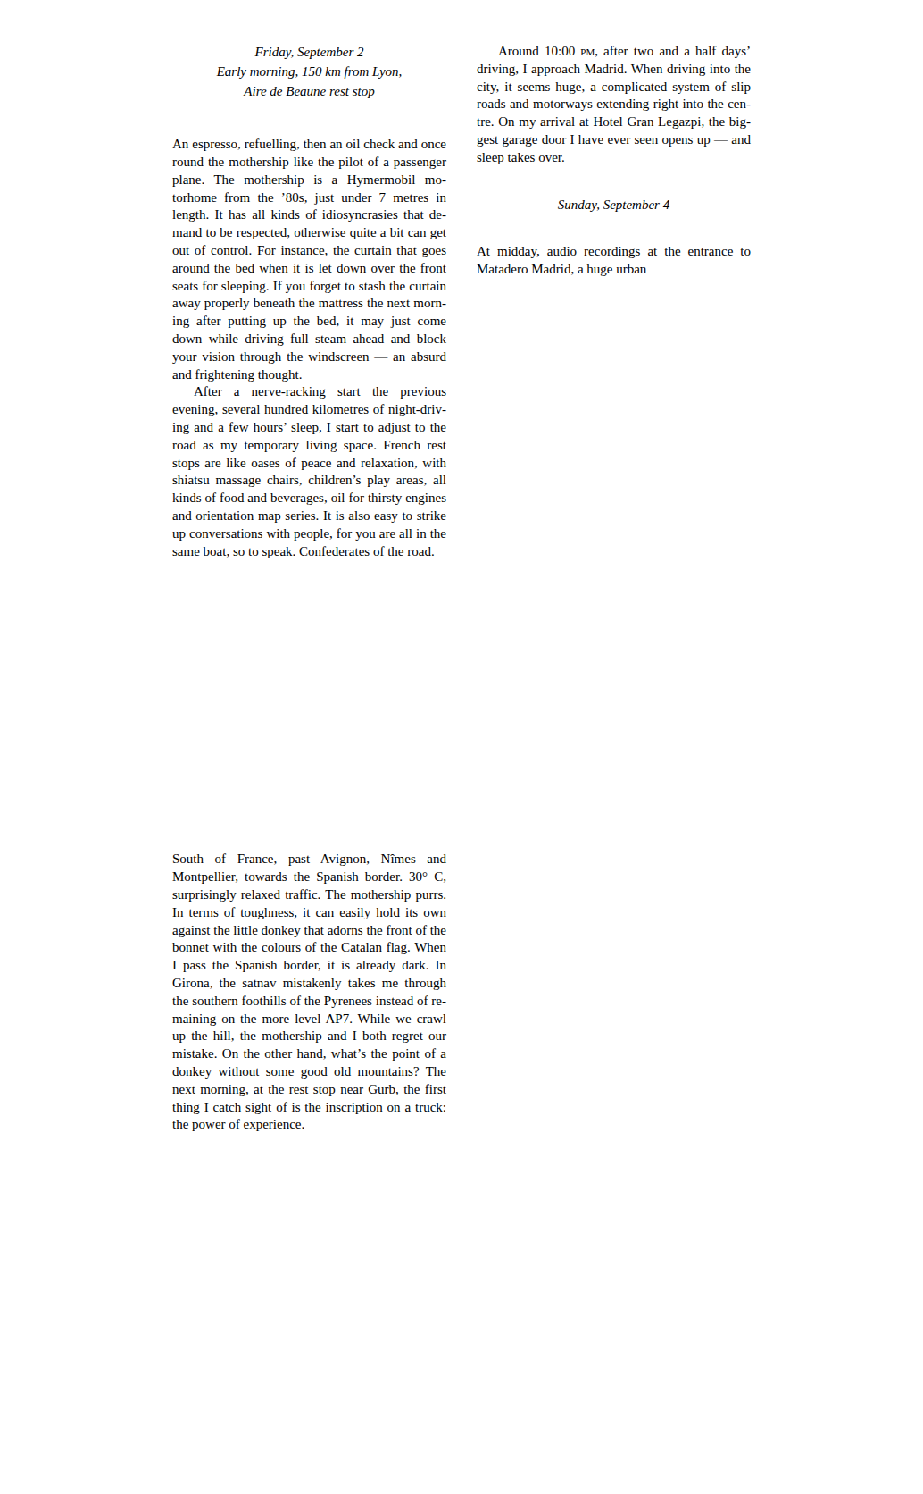Friday, September 2 Early morning, 150 km from Lyon, Aire de Beaune rest stop
An espresso, refuelling, then an oil check and once round the mothership like the pilot of a passenger plane. The mothership is a Hymermobil motorhome from the ’80s, just under 7 metres in length. It has all kinds of idiosyncrasies that demand to be respected, otherwise quite a bit can get out of control. For instance, the curtain that goes around the bed when it is let down over the front seats for sleeping. If you forget to stash the curtain away properly beneath the mattress the next morning after putting up the bed, it may just come down while driving full steam ahead and block your vision through the windscreen — an absurd and frightening thought.
After a nerve-racking start the previous evening, several hundred kilometres of night-driving and a few hours’ sleep, I start to adjust to the road as my temporary living space. French rest stops are like oases of peace and relaxation, with shiatsu massage chairs, children’s play areas, all kinds of food and beverages, oil for thirsty engines and orientation map series. It is also easy to strike up conversations with people, for you are all in the same boat, so to speak. Confederates of the road.
South of France, past Avignon, Nîmes and Montpellier, towards the Spanish border. 30° C, surprisingly relaxed traffic. The mothership purrs. In terms of toughness, it can easily hold its own against the little donkey that adorns the front of the bonnet with the colours of the Catalan flag. When I pass the Spanish border, it is already dark. In Girona, the satnav mistakenly takes me through the southern foothills of the Pyrenees instead of remaining on the more level AP7. While we crawl up the hill, the mothership and I both regret our mistake. On the other hand, what’s the point of a donkey without some good old mountains? The next morning, at the rest stop near Gurb, the first thing I catch sight of is the inscription on a truck: the power of experience.
Around 10:00 pm, after two and a half days’ driving, I approach Madrid. When driving into the city, it seems huge, a complicated system of slip roads and motorways extending right into the centre. On my arrival at Hotel Gran Legazpi, the biggest garage door I have ever seen opens up — and sleep takes over.
Sunday, September 4
At midday, audio recordings at the entrance to Matadero Madrid, a huge urban